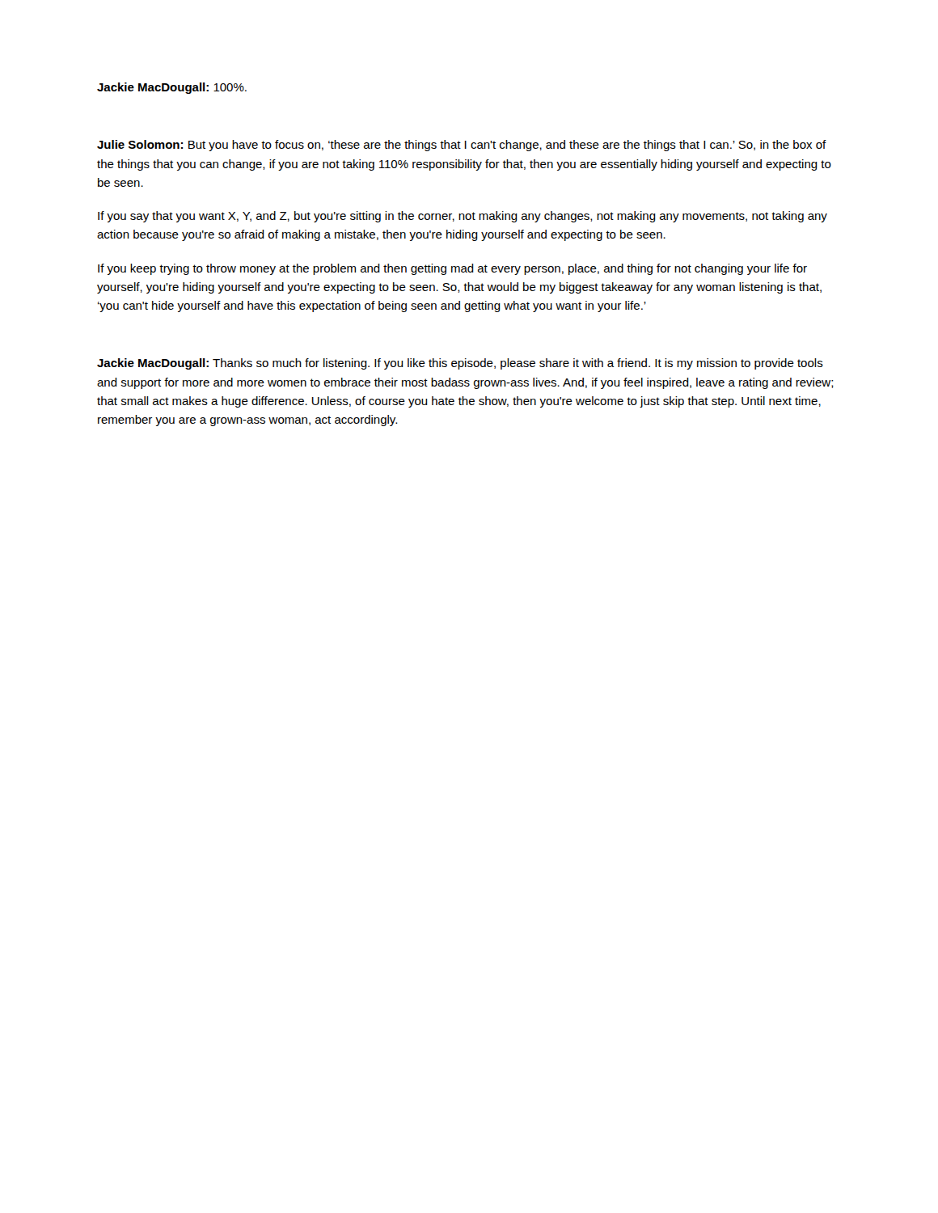Jackie MacDougall: 100%.
Julie Solomon: But you have to focus on, ‘these are the things that I can't change, and these are the things that I can.’ So, in the box of the things that you can change, if you are not taking 110% responsibility for that, then you are essentially hiding yourself and expecting to be seen.
If you say that you want X, Y, and Z, but you're sitting in the corner, not making any changes, not making any movements, not taking any action because you're so afraid of making a mistake, then you're hiding yourself and expecting to be seen.
If you keep trying to throw money at the problem and then getting mad at every person, place, and thing for not changing your life for yourself, you're hiding yourself and you're expecting to be seen. So, that would be my biggest takeaway for any woman listening is that, ‘you can't hide yourself and have this expectation of being seen and getting what you want in your life.’
Jackie MacDougall: Thanks so much for listening. If you like this episode, please share it with a friend. It is my mission to provide tools and support for more and more women to embrace their most badass grown-ass lives. And, if you feel inspired, leave a rating and review; that small act makes a huge difference. Unless, of course you hate the show, then you're welcome to just skip that step. Until next time, remember you are a grown-ass woman, act accordingly.